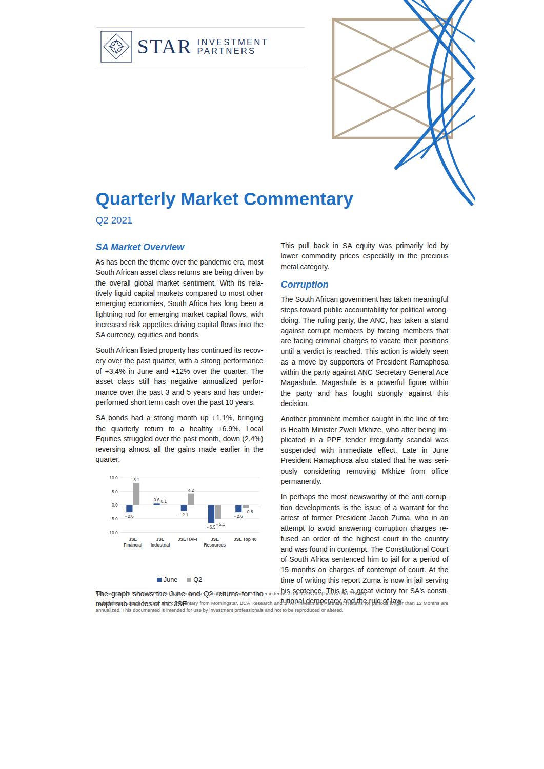STAR
INVESTMENTPARTNERS
Quarterly Market Commentary
Q2 2021
SA Market Overview
As has been the theme over the pandemic era, most South African asset class returns are being driven by the overall global market sentiment. With its relatively liquid capital markets compared to most other emerging economies, South Africa has long been a lightning rod for emerging market capital flows, with increased risk appetites driving capital flows into the SA currency, equities and bonds.
South African listed property has continued its recovery over the past quarter, with a strong performance of +3.4% in June and +12% over the quarter. The asset class still has negative annualized performance over the past 3 and 5 years and has underperformed short term cash over the past 10 years.
SA bonds had a strong month up +1.1%, bringing the quarterly return to a healthy +6.9%. Local Equities struggled over the past month, down (2.4%) reversing almost all the gains made earlier in the quarter.
10.0 5.0 0.0 - 5.0 - 10.0 8.1 0.6 0.1 4.2 - 2.6 - 2.1 - 6.5 - 5.1 - 2.6 - 0.8 JSE Financial JSE Industrial JSE RAFI JSE Resources JSE Top 40
June
Q2
The graph shows the June and Q2 returns for the major sub-indices of the JSE.
This pull back in SA equity was primarily led by lower commodity prices especially in the precious metal category.
Corruption
The South African government has taken meaningful steps toward public accountability for political wrongdoing. The ruling party, the ANC, has taken a stand against corrupt members by forcing members that are facing criminal charges to vacate their positions until a verdict is reached. This action is widely seen as a move by supporters of President Ramaphosa within the party against ANC Secretary General Ace Magashule. Magashule is a powerful figure within the party and has fought strongly against this decision.
Another prominent member caught in the line of fire is Health Minister Zweli Mkhize, who after being implicated in a PPE tender irregularity scandal was suspended with immediate effect. Late in June President Ramaphosa also stated that he was seriously considering removing Mkhize from office permanently.
In perhaps the most newsworthy of the anti-corruption developments is the issue of a warrant for the arrest of former President Jacob Zuma, who in an attempt to avoid answering corruption charges refused an order of the highest court in the country and was found in contempt. The Constitutional Court of South Africa sentenced him to jail for a period of 15 months on charges of contempt of court. At the time of writing this report Zuma is now in jail serving his sentence. This is a great victory for SA's constitutional democracy and the rule of law.
Star Investment Partners (Pty) Ltd is an Authorised Financial Services Provider in terms of the FAIS Act (License No. 19906)
* Disclaimer: Source for data and commentary from Morningstar, BCA Research and STAR Investment Partners. Returns for periods longer than 12 Months are annualized. This documented is intended for use by investment professionals and not to be reproduced or altered.